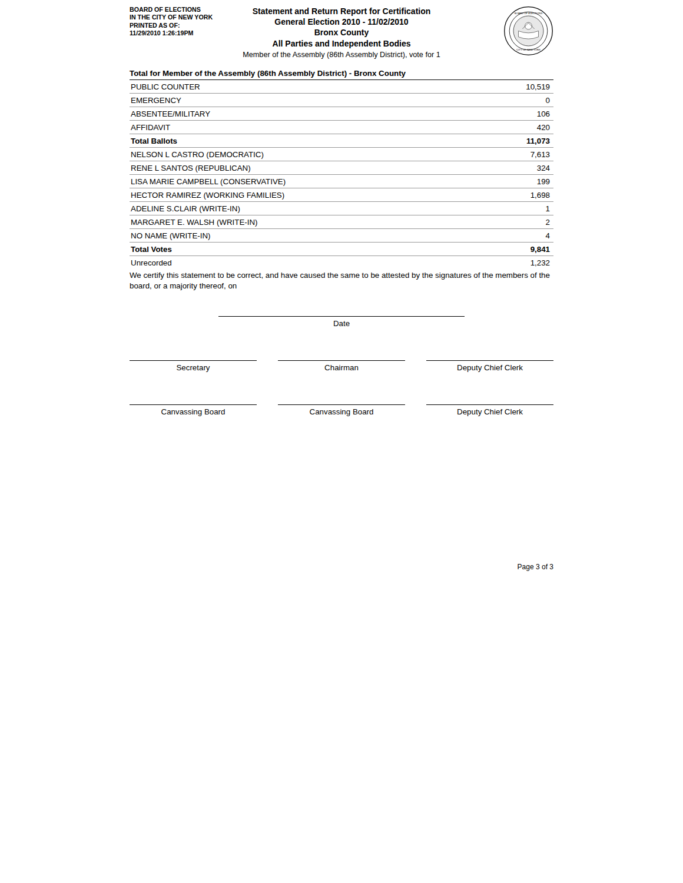BOARD OF ELECTIONS
IN THE CITY OF NEW YORK
PRINTED AS OF:
11/29/2010 1:26:19PM
Statement and Return Report for Certification
General Election 2010 - 11/02/2010
Bronx County
All Parties and Independent Bodies
Member of the Assembly (86th Assembly District), vote for 1
BOARD OF ELECTIONS CITY OF NEW YORK
Total for Member of the Assembly (86th Assembly District) - Bronx County
| PUBLIC COUNTER | 10,519 |
| EMERGENCY | 0 |
| ABSENTEE/MILITARY | 106 |
| AFFIDAVIT | 420 |
| Total Ballots | 11,073 |
| NELSON L CASTRO (DEMOCRATIC) | 7,613 |
| RENE L SANTOS (REPUBLICAN) | 324 |
| LISA MARIE CAMPBELL (CONSERVATIVE) | 199 |
| HECTOR RAMIREZ (WORKING FAMILIES) | 1,698 |
| ADELINE S.CLAIR (WRITE-IN) | 1 |
| MARGARET E. WALSH (WRITE-IN) | 2 |
| NO NAME (WRITE-IN) | 4 |
| Total Votes | 9,841 |
| Unrecorded | 1,232 |
We certify this statement to be correct, and have caused the same to be attested by the signatures of the members of the board, or a majority thereof, on
Date
Secretary
Chairman
Deputy Chief Clerk
Canvassing Board
Canvassing Board
Deputy Chief Clerk
Page 3 of 3